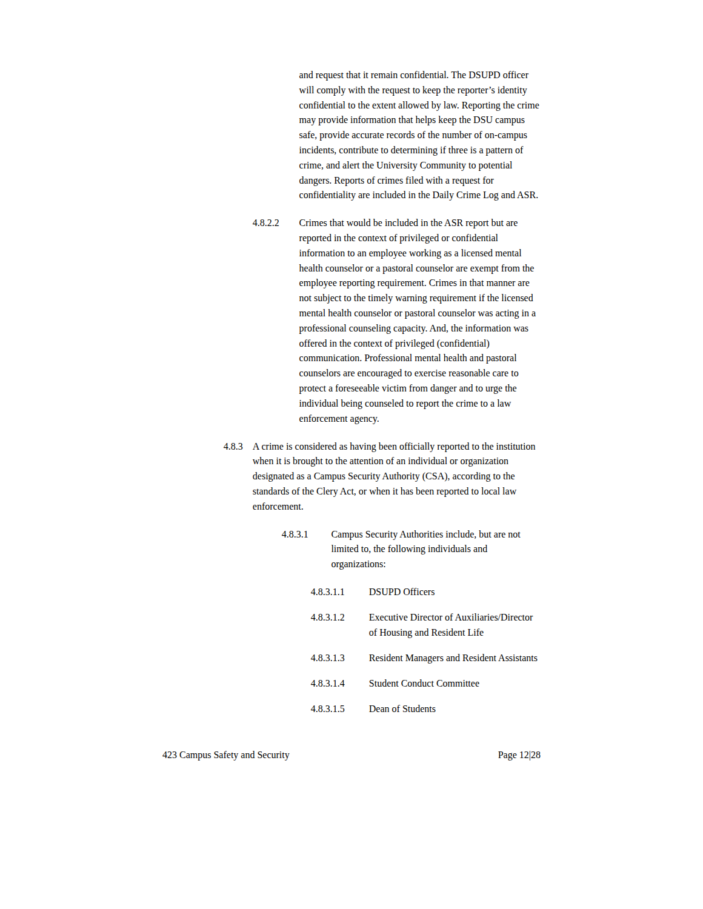and request that it remain confidential. The DSUPD officer will comply with the request to keep the reporter’s identity confidential to the extent allowed by law. Reporting the crime may provide information that helps keep the DSU campus safe, provide accurate records of the number of on-campus incidents, contribute to determining if three is a pattern of crime, and alert the University Community to potential dangers. Reports of crimes filed with a request for confidentiality are included in the Daily Crime Log and ASR.
4.8.2.2 Crimes that would be included in the ASR report but are reported in the context of privileged or confidential information to an employee working as a licensed mental health counselor or a pastoral counselor are exempt from the employee reporting requirement. Crimes in that manner are not subject to the timely warning requirement if the licensed mental health counselor or pastoral counselor was acting in a professional counseling capacity. And, the information was offered in the context of privileged (confidential) communication. Professional mental health and pastoral counselors are encouraged to exercise reasonable care to protect a foreseeable victim from danger and to urge the individual being counseled to report the crime to a law enforcement agency.
4.8.3 A crime is considered as having been officially reported to the institution when it is brought to the attention of an individual or organization designated as a Campus Security Authority (CSA), according to the standards of the Clery Act, or when it has been reported to local law enforcement.
4.8.3.1 Campus Security Authorities include, but are not limited to, the following individuals and organizations:
4.8.3.1.1 DSUPD Officers
4.8.3.1.2 Executive Director of Auxiliaries/Director of Housing and Resident Life
4.8.3.1.3 Resident Managers and Resident Assistants
4.8.3.1.4 Student Conduct Committee
4.8.3.1.5 Dean of Students
423 Campus Safety and Security Page 12|28